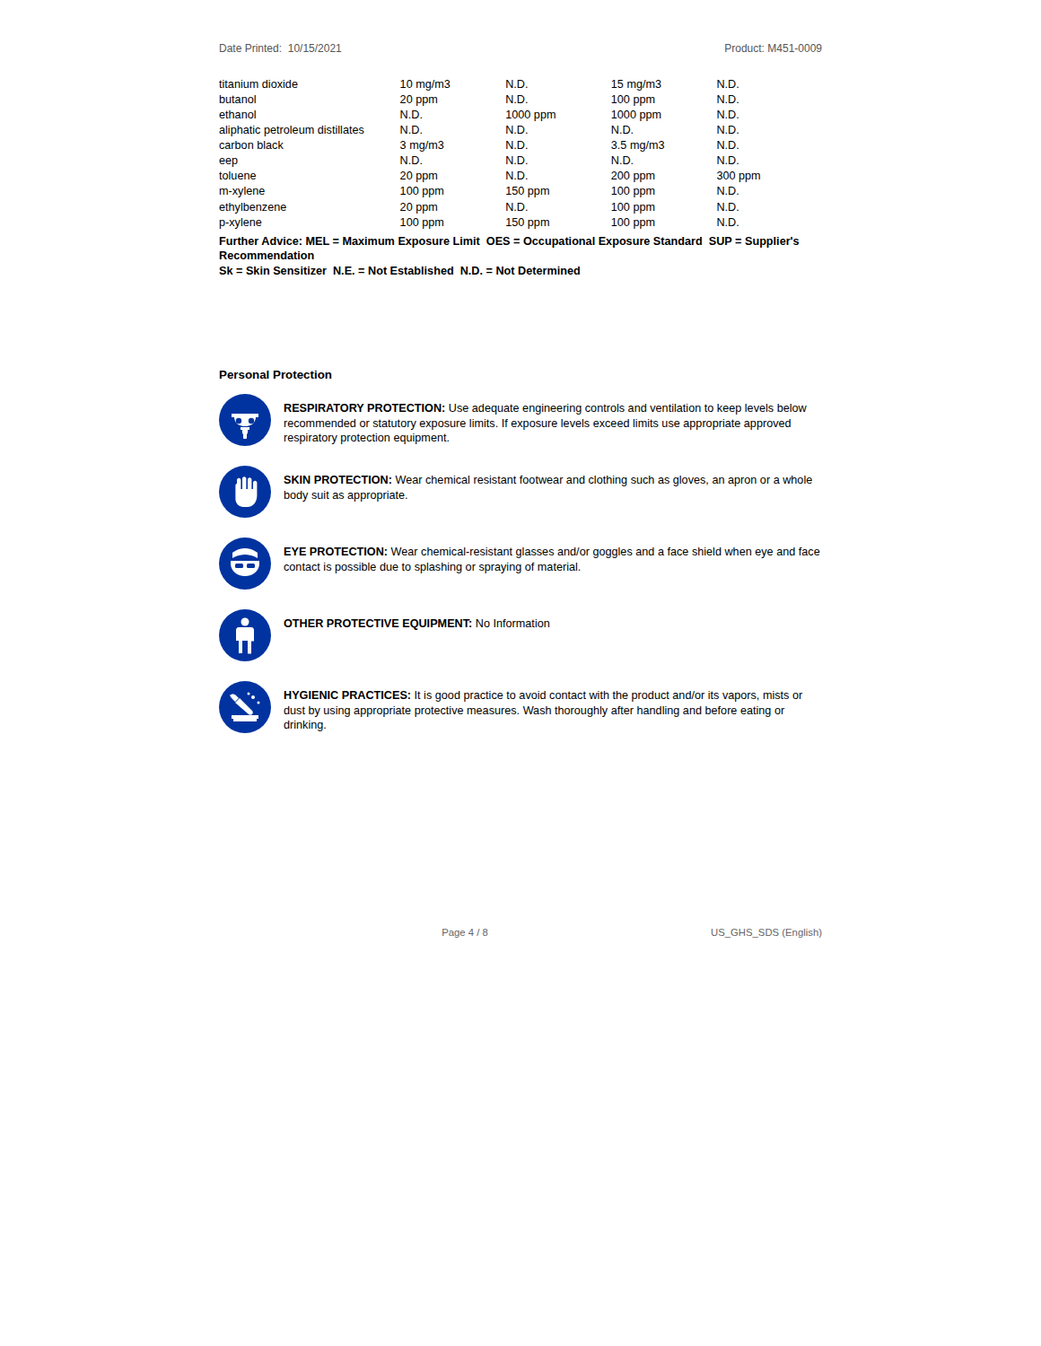Date Printed: 10/15/2021
Product: M451-0009
| titanium dioxide | 10 mg/m3 | N.D. | 15 mg/m3 | N.D. |
| butanol | 20 ppm | N.D. | 100 ppm | N.D. |
| ethanol | N.D. | 1000 ppm | 1000 ppm | N.D. |
| aliphatic petroleum distillates | N.D. | N.D. | N.D. | N.D. |
| carbon black | 3 mg/m3 | N.D. | 3.5 mg/m3 | N.D. |
| eep | N.D. | N.D. | N.D. | N.D. |
| toluene | 20 ppm | N.D. | 200 ppm | 300 ppm |
| m-xylene | 100 ppm | 150 ppm | 100 ppm | N.D. |
| ethylbenzene | 20 ppm | N.D. | 100 ppm | N.D. |
| p-xylene | 100 ppm | 150 ppm | 100 ppm | N.D. |
Further Advice: MEL = Maximum Exposure Limit OES = Occupational Exposure Standard SUP = Supplier's Recommendation
Sk = Skin Sensitizer N.E. = Not Established N.D. = Not Determined
Personal Protection
RESPIRATORY PROTECTION: Use adequate engineering controls and ventilation to keep levels below recommended or statutory exposure limits. If exposure levels exceed limits use appropriate approved respiratory protection equipment.
SKIN PROTECTION: Wear chemical resistant footwear and clothing such as gloves, an apron or a whole body suit as appropriate.
EYE PROTECTION: Wear chemical-resistant glasses and/or goggles and a face shield when eye and face contact is possible due to splashing or spraying of material.
OTHER PROTECTIVE EQUIPMENT: No Information
HYGIENIC PRACTICES: It is good practice to avoid contact with the product and/or its vapors, mists or dust by using appropriate protective measures. Wash thoroughly after handling and before eating or drinking.
Page 4 / 8
US_GHS_SDS (English)